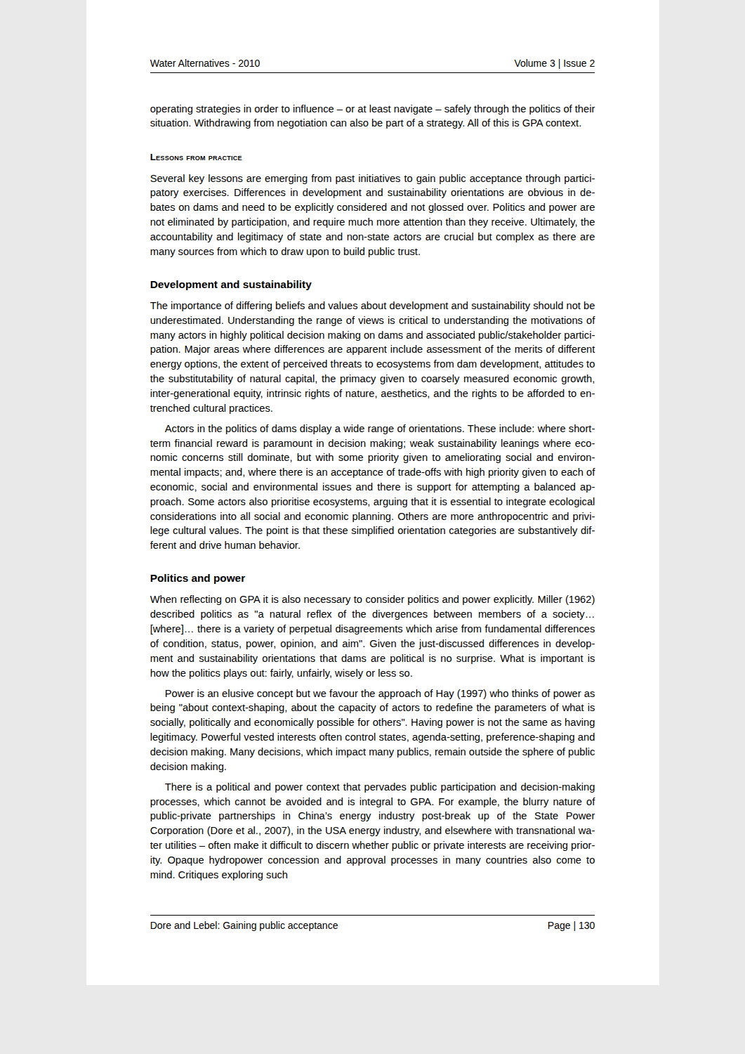Water Alternatives - 2010 Volume 3 | Issue 2
operating strategies in order to influence – or at least navigate – safely through the politics of their situation. Withdrawing from negotiation can also be part of a strategy. All of this is GPA context.
Lessons from practice
Several key lessons are emerging from past initiatives to gain public acceptance through participatory exercises. Differences in development and sustainability orientations are obvious in debates on dams and need to be explicitly considered and not glossed over. Politics and power are not eliminated by participation, and require much more attention than they receive. Ultimately, the accountability and legitimacy of state and non-state actors are crucial but complex as there are many sources from which to draw upon to build public trust.
Development and sustainability
The importance of differing beliefs and values about development and sustainability should not be underestimated. Understanding the range of views is critical to understanding the motivations of many actors in highly political decision making on dams and associated public/stakeholder participation. Major areas where differences are apparent include assessment of the merits of different energy options, the extent of perceived threats to ecosystems from dam development, attitudes to the substitutability of natural capital, the primacy given to coarsely measured economic growth, inter-generational equity, intrinsic rights of nature, aesthetics, and the rights to be afforded to entrenched cultural practices.
Actors in the politics of dams display a wide range of orientations. These include: where short-term financial reward is paramount in decision making; weak sustainability leanings where economic concerns still dominate, but with some priority given to ameliorating social and environmental impacts; and, where there is an acceptance of trade-offs with high priority given to each of economic, social and environmental issues and there is support for attempting a balanced approach. Some actors also prioritise ecosystems, arguing that it is essential to integrate ecological considerations into all social and economic planning. Others are more anthropocentric and privilege cultural values. The point is that these simplified orientation categories are substantively different and drive human behavior.
Politics and power
When reflecting on GPA it is also necessary to consider politics and power explicitly. Miller (1962) described politics as "a natural reflex of the divergences between members of a society… [where]… there is a variety of perpetual disagreements which arise from fundamental differences of condition, status, power, opinion, and aim". Given the just-discussed differences in development and sustainability orientations that dams are political is no surprise. What is important is how the politics plays out: fairly, unfairly, wisely or less so.
Power is an elusive concept but we favour the approach of Hay (1997) who thinks of power as being "about context-shaping, about the capacity of actors to redefine the parameters of what is socially, politically and economically possible for others". Having power is not the same as having legitimacy. Powerful vested interests often control states, agenda-setting, preference-shaping and decision making. Many decisions, which impact many publics, remain outside the sphere of public decision making.
There is a political and power context that pervades public participation and decision-making processes, which cannot be avoided and is integral to GPA. For example, the blurry nature of public-private partnerships in China’s energy industry post-break up of the State Power Corporation (Dore et al., 2007), in the USA energy industry, and elsewhere with transnational water utilities – often make it difficult to discern whether public or private interests are receiving priority. Opaque hydropower concession and approval processes in many countries also come to mind. Critiques exploring such
Dore and Lebel: Gaining public acceptance Page | 130